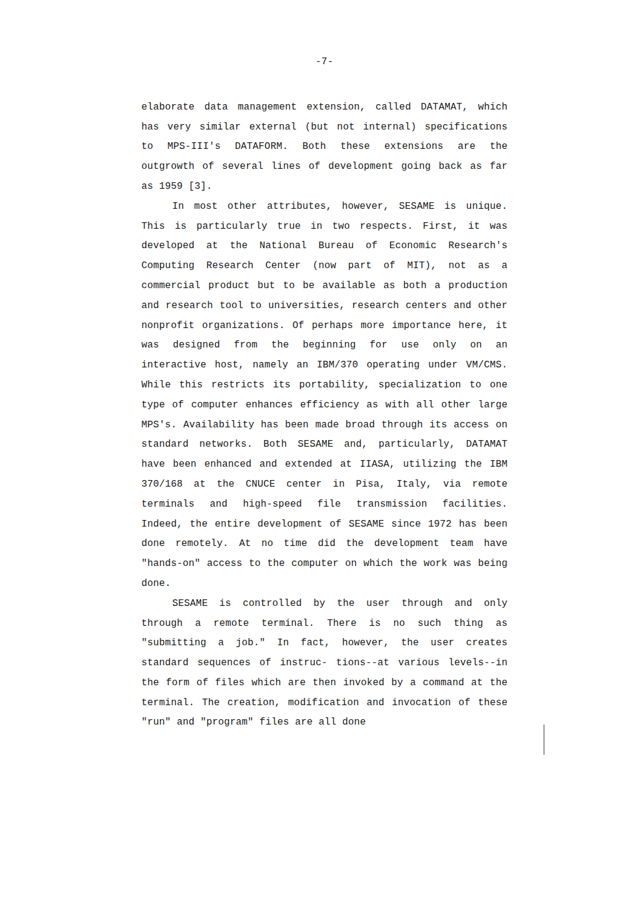-7-
elaborate data management extension, called DATAMAT, which has very similar external (but not internal) specifications to MPS-III's DATAFORM. Both these extensions are the outgrowth of several lines of development going back as far as 1959 [3].
In most other attributes, however, SESAME is unique. This is particularly true in two respects. First, it was developed at the National Bureau of Economic Research's Computing Research Center (now part of MIT), not as a commercial product but to be available as both a production and research tool to universities, research centers and other nonprofit organizations. Of perhaps more importance here, it was designed from the beginning for use only on an interactive host, namely an IBM/370 operating under VM/CMS. While this restricts its portability, specialization to one type of computer enhances efficiency as with all other large MPS's. Availability has been made broad through its access on standard networks. Both SESAME and, particularly, DATAMAT have been enhanced and extended at IIASA, utilizing the IBM 370/168 at the CNUCE center in Pisa, Italy, via remote terminals and high-speed file transmission facilities. Indeed, the entire development of SESAME since 1972 has been done remotely. At no time did the development team have "hands-on" access to the computer on which the work was being done.
SESAME is controlled by the user through and only through a remote terminal. There is no such thing as "submitting a job." In fact, however, the user creates standard sequences of instruc- tions--at various levels--in the form of files which are then invoked by a command at the terminal. The creation, modification and invocation of these "run" and "program" files are all done